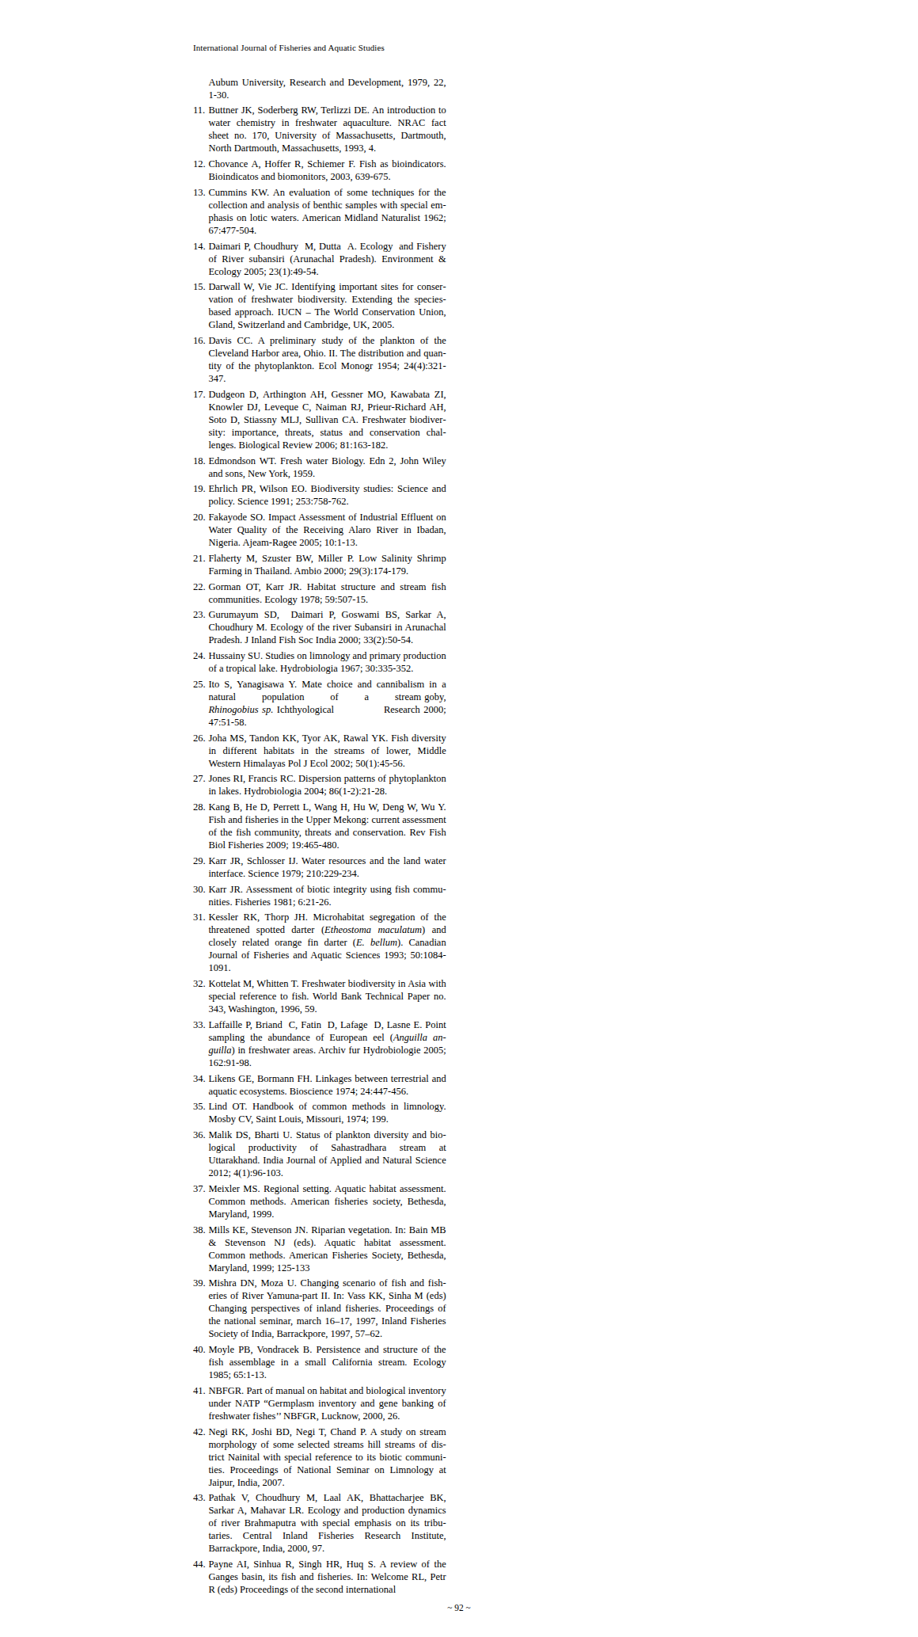International Journal of Fisheries and Aquatic Studies
Aubum University, Research and Development, 1979, 22, 1-30.
11. Buttner JK, Soderberg RW, Terlizzi DE. An introduction to water chemistry in freshwater aquaculture. NRAC fact sheet no. 170, University of Massachusetts, Dartmouth, North Dartmouth, Massachusetts, 1993, 4.
12. Chovance A, Hoffer R, Schiemer F. Fish as bioindicators. Bioindicatos and biomonitors, 2003, 639-675.
13. Cummins KW. An evaluation of some techniques for the collection and analysis of benthic samples with special emphasis on lotic waters. American Midland Naturalist 1962; 67:477-504.
14. Daimari P, Choudhury M, Dutta A. Ecology and Fishery of River subansiri (Arunachal Pradesh). Environment & Ecology 2005; 23(1):49-54.
15. Darwall W, Vie JC. Identifying important sites for conservation of freshwater biodiversity. Extending the species-based approach. IUCN – The World Conservation Union, Gland, Switzerland and Cambridge, UK, 2005.
16. Davis CC. A preliminary study of the plankton of the Cleveland Harbor area, Ohio. II. The distribution and quantity of the phytoplankton. Ecol Monogr 1954; 24(4):321-347.
17. Dudgeon D, Arthington AH, Gessner MO, Kawabata ZI, Knowler DJ, Leveque C, Naiman RJ, Prieur-Richard AH, Soto D, Stiassny MLJ, Sullivan CA. Freshwater biodiversity: importance, threats, status and conservation challenges. Biological Review 2006; 81:163-182.
18. Edmondson WT. Fresh water Biology. Edn 2, John Wiley and sons, New York, 1959.
19. Ehrlich PR, Wilson EO. Biodiversity studies: Science and policy. Science 1991; 253:758-762.
20. Fakayode SO. Impact Assessment of Industrial Effluent on Water Quality of the Receiving Alaro River in Ibadan, Nigeria. Ajeam-Ragee 2005; 10:1-13.
21. Flaherty M, Szuster BW, Miller P. Low Salinity Shrimp Farming in Thailand. Ambio 2000; 29(3):174-179.
22. Gorman OT, Karr JR. Habitat structure and stream fish communities. Ecology 1978; 59:507-15.
23. Gurumayum SD, Daimari P, Goswami BS, Sarkar A, Choudhury M. Ecology of the river Subansiri in Arunachal Pradesh. J Inland Fish Soc India 2000; 33(2):50-54.
24. Hussainy SU. Studies on limnology and primary production of a tropical lake. Hydrobiologia 1967; 30:335-352.
25. Ito S, Yanagisawa Y. Mate choice and cannibalism in a natural population of a stream goby, Rhinogobius sp. Ichthyological Research 2000; 47:51-58.
26. Joha MS, Tandon KK, Tyor AK, Rawal YK. Fish diversity in different habitats in the streams of lower, Middle Western Himalayas Pol J Ecol 2002; 50(1):45-56.
27. Jones RI, Francis RC. Dispersion patterns of phytoplankton in lakes. Hydrobiologia 2004; 86(1-2):21-28.
28. Kang B, He D, Perrett L, Wang H, Hu W, Deng W, Wu Y. Fish and fisheries in the Upper Mekong: current assessment of the fish community, threats and conservation. Rev Fish Biol Fisheries 2009; 19:465-480.
29. Karr JR, Schlosser IJ. Water resources and the land water interface. Science 1979; 210:229-234.
30. Karr JR. Assessment of biotic integrity using fish communities. Fisheries 1981; 6:21-26.
31. Kessler RK, Thorp JH. Microhabitat segregation of the threatened spotted darter (Etheostoma maculatum) and closely related orange fin darter (E. bellum). Canadian Journal of Fisheries and Aquatic Sciences 1993; 50:1084-1091.
32. Kottelat M, Whitten T. Freshwater biodiversity in Asia with special reference to fish. World Bank Technical Paper no. 343, Washington, 1996, 59.
33. Laffaille P, Briand C, Fatin D, Lafage D, Lasne E. Point sampling the abundance of European eel (Anguilla anguilla) in freshwater areas. Archiv fur Hydrobiologie 2005; 162:91-98.
34. Likens GE, Bormann FH. Linkages between terrestrial and aquatic ecosystems. Bioscience 1974; 24:447-456.
35. Lind OT. Handbook of common methods in limnology. Mosby CV, Saint Louis, Missouri, 1974; 199.
36. Malik DS, Bharti U. Status of plankton diversity and biological productivity of Sahastradhara stream at Uttarakhand. India Journal of Applied and Natural Science 2012; 4(1):96-103.
37. Meixler MS. Regional setting. Aquatic habitat assessment. Common methods. American fisheries society, Bethesda, Maryland, 1999.
38. Mills KE, Stevenson JN. Riparian vegetation. In: Bain MB & Stevenson NJ (eds). Aquatic habitat assessment. Common methods. American Fisheries Society, Bethesda, Maryland, 1999; 125-133
39. Mishra DN, Moza U. Changing scenario of fish and fisheries of River Yamuna-part II. In: Vass KK, Sinha M (eds) Changing perspectives of inland fisheries. Proceedings of the national seminar, march 16–17, 1997, Inland Fisheries Society of India, Barrackpore, 1997, 57–62.
40. Moyle PB, Vondracek B. Persistence and structure of the fish assemblage in a small California stream. Ecology 1985; 65:1-13.
41. NBFGR. Part of manual on habitat and biological inventory under NATP “Germplasm inventory and gene banking of freshwater fishes’’ NBFGR, Lucknow, 2000, 26.
42. Negi RK, Joshi BD, Negi T, Chand P. A study on stream morphology of some selected streams hill streams of district Nainital with special reference to its biotic communities. Proceedings of National Seminar on Limnology at Jaipur, India, 2007.
43. Pathak V, Choudhury M, Laal AK, Bhattacharjee BK, Sarkar A, Mahavar LR. Ecology and production dynamics of river Brahmaputra with special emphasis on its tributaries. Central Inland Fisheries Research Institute, Barrackpore, India, 2000, 97.
44. Payne AI, Sinhua R, Singh HR, Huq S. A review of the Ganges basin, its fish and fisheries. In: Welcome RL, Petr R (eds) Proceedings of the second international
~ 92 ~